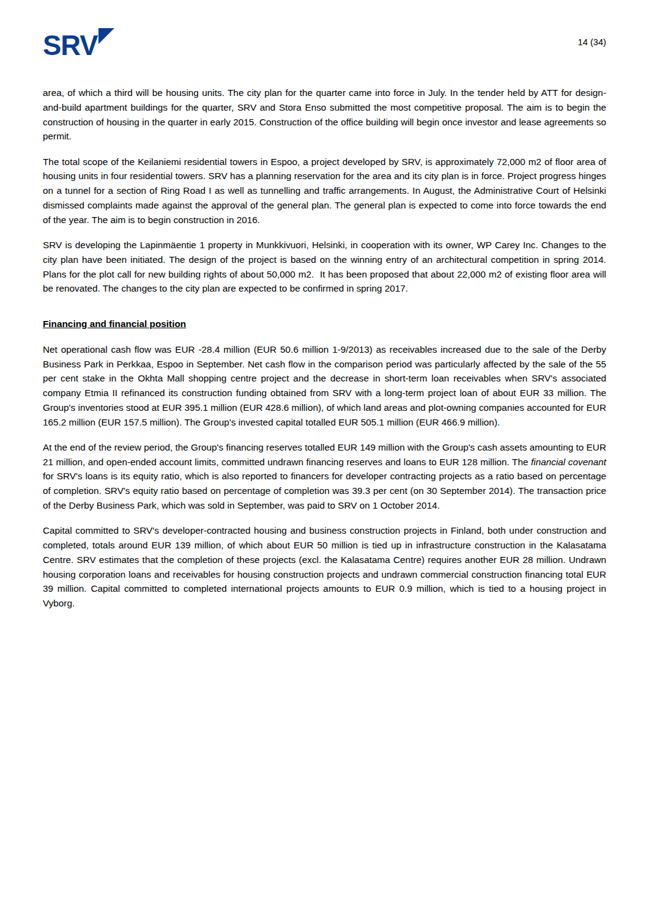SRV
14 (34)
area, of which a third will be housing units. The city plan for the quarter came into force in July. In the tender held by ATT for design-and-build apartment buildings for the quarter, SRV and Stora Enso submitted the most competitive proposal. The aim is to begin the construction of housing in the quarter in early 2015. Construction of the office building will begin once investor and lease agreements so permit.
The total scope of the Keilaniemi residential towers in Espoo, a project developed by SRV, is approximately 72,000 m2 of floor area of housing units in four residential towers. SRV has a planning reservation for the area and its city plan is in force. Project progress hinges on a tunnel for a section of Ring Road I as well as tunnelling and traffic arrangements. In August, the Administrative Court of Helsinki dismissed complaints made against the approval of the general plan. The general plan is expected to come into force towards the end of the year. The aim is to begin construction in 2016.
SRV is developing the Lapinmäentie 1 property in Munkkivuori, Helsinki, in cooperation with its owner, WP Carey Inc. Changes to the city plan have been initiated. The design of the project is based on the winning entry of an architectural competition in spring 2014. Plans for the plot call for new building rights of about 50,000 m2. It has been proposed that about 22,000 m2 of existing floor area will be renovated. The changes to the city plan are expected to be confirmed in spring 2017.
Financing and financial position
Net operational cash flow was EUR -28.4 million (EUR 50.6 million 1-9/2013) as receivables increased due to the sale of the Derby Business Park in Perkkaa, Espoo in September. Net cash flow in the comparison period was particularly affected by the sale of the 55 per cent stake in the Okhta Mall shopping centre project and the decrease in short-term loan receivables when SRV's associated company Etmia II refinanced its construction funding obtained from SRV with a long-term project loan of about EUR 33 million. The Group's inventories stood at EUR 395.1 million (EUR 428.6 million), of which land areas and plot-owning companies accounted for EUR 165.2 million (EUR 157.5 million). The Group's invested capital totalled EUR 505.1 million (EUR 466.9 million).
At the end of the review period, the Group's financing reserves totalled EUR 149 million with the Group's cash assets amounting to EUR 21 million, and open-ended account limits, committed undrawn financing reserves and loans to EUR 128 million. The financial covenant for SRV's loans is its equity ratio, which is also reported to financers for developer contracting projects as a ratio based on percentage of completion. SRV's equity ratio based on percentage of completion was 39.3 per cent (on 30 September 2014). The transaction price of the Derby Business Park, which was sold in September, was paid to SRV on 1 October 2014.
Capital committed to SRV's developer-contracted housing and business construction projects in Finland, both under construction and completed, totals around EUR 139 million, of which about EUR 50 million is tied up in infrastructure construction in the Kalasatama Centre. SRV estimates that the completion of these projects (excl. the Kalasatama Centre) requires another EUR 28 million. Undrawn housing corporation loans and receivables for housing construction projects and undrawn commercial construction financing total EUR 39 million. Capital committed to completed international projects amounts to EUR 0.9 million, which is tied to a housing project in Vyborg.